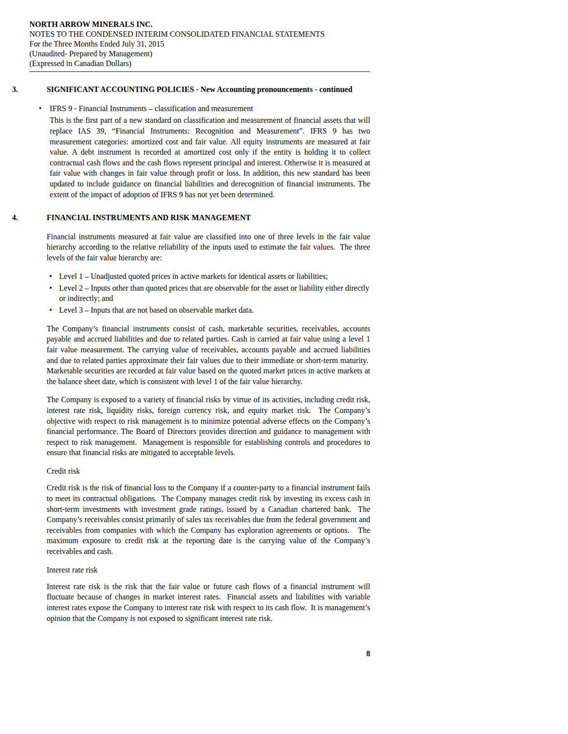North Arrow Minerals Inc.
Notes to the Condensed Interim Consolidated Financial Statements
For the Three Months Ended July 31, 2015
(Unaudited- Prepared by Management)
(Expressed in Canadian Dollars)
3. SIGNIFICANT ACCOUNTING POLICIES - New Accounting pronouncements - continued
•
IFRS 9 - Financial Instruments – classification and measurement
This is the first part of a new standard on classification and measurement of financial assets that will replace IAS 39, “Financial Instruments: Recognition and Measurement”. IFRS 9 has two measurement categories: amortized cost and fair value. All equity instruments are measured at fair value. A debt instrument is recorded at amortized cost only if the entity is holding it to collect contractual cash flows and the cash flows represent principal and interest. Otherwise it is measured at fair value with changes in fair value through profit or loss. In addition, this new standard has been updated to include guidance on financial liabilities and derecognition of financial instruments. The extent of the impact of adoption of IFRS 9 has not yet been determined.
4. FINANCIAL INSTRUMENTS AND RISK MANAGEMENT
Financial instruments measured at fair value are classified into one of three levels in the fair value hierarchy according to the relative reliability of the inputs used to estimate the fair values. The three levels of the fair value hierarchy are:
Level 1 – Unadjusted quoted prices in active markets for identical assets or liabilities;
Level 2 – Inputs other than quoted prices that are observable for the asset or liability either directly or indirectly; and
Level 3 – Inputs that are not based on observable market data.
The Company’s financial instruments consist of cash, marketable securities, receivables, accounts payable and accrued liabilities and due to related parties. Cash is carried at fair value using a level 1 fair value measurement. The carrying value of receivables, accounts payable and accrued liabilities and due to related parties approximate their fair values due to their immediate or short-term maturity. Marketable securities are recorded at fair value based on the quoted market prices in active markets at the balance sheet date, which is consistent with level 1 of the fair value hierarchy.
The Company is exposed to a variety of financial risks by virtue of its activities, including credit risk, interest rate risk, liquidity risks, foreign currency risk, and equity market risk. The Company’s objective with respect to risk management is to minimize potential adverse effects on the Company’s financial performance. The Board of Directors provides direction and guidance to management with respect to risk management. Management is responsible for establishing controls and procedures to ensure that financial risks are mitigated to acceptable levels.
Credit risk
Credit risk is the risk of financial loss to the Company if a counter-party to a financial instrument fails to meet its contractual obligations. The Company manages credit risk by investing its excess cash in short-term investments with investment grade ratings, issued by a Canadian chartered bank. The Company’s receivables consist primarily of sales tax receivables due from the federal government and receivables from companies with which the Company has exploration agreements or options. The maximum exposure to credit risk at the reporting date is the carrying value of the Company’s receivables and cash.
Interest rate risk
Interest rate risk is the risk that the fair value or future cash flows of a financial instrument will fluctuate because of changes in market interest rates. Financial assets and liabilities with variable interest rates expose the Company to interest rate risk with respect to its cash flow. It is management’s opinion that the Company is not exposed to significant interest rate risk.
8